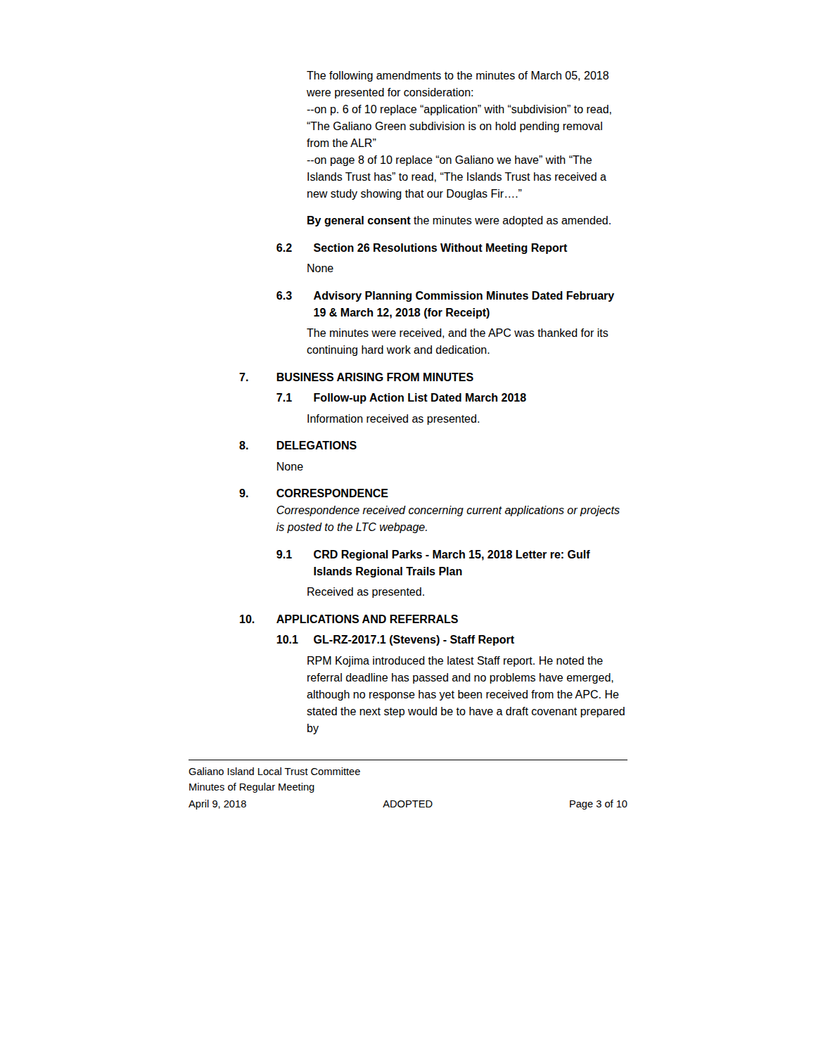The following amendments to the minutes of March 05, 2018 were presented for consideration:
--on p. 6 of 10 replace “application” with “subdivision” to read, “The Galiano Green subdivision is on hold pending removal from the ALR”
--on page 8 of 10 replace “on Galiano we have” with “The Islands Trust has” to read, “The Islands Trust has received a new study showing that our Douglas Fir….”
By general consent the minutes were adopted as amended.
6.2
Section 26 Resolutions Without Meeting Report
None
6.3
Advisory Planning Commission Minutes Dated February 19 & March 12, 2018 (for Receipt)
The minutes were received, and the APC was thanked for its continuing hard work and dedication.
7.
BUSINESS ARISING FROM MINUTES
7.1
Follow-up Action List Dated March 2018
Information received as presented.
8.
DELEGATIONS
None
9.
CORRESPONDENCE
Correspondence received concerning current applications or projects is posted to the LTC webpage.
9.1
CRD Regional Parks - March 15, 2018 Letter re: Gulf Islands Regional Trails Plan
Received as presented.
10.
APPLICATIONS AND REFERRALS
10.1
GL-RZ-2017.1 (Stevens) - Staff Report
RPM Kojima introduced the latest Staff report. He noted the referral deadline has passed and no problems have emerged, although no response has yet been received from the APC. He stated the next step would be to have a draft covenant prepared by
Galiano Island Local Trust Committee
Minutes of Regular Meeting
April 9, 2018 ADOPTED Page 3 of 10